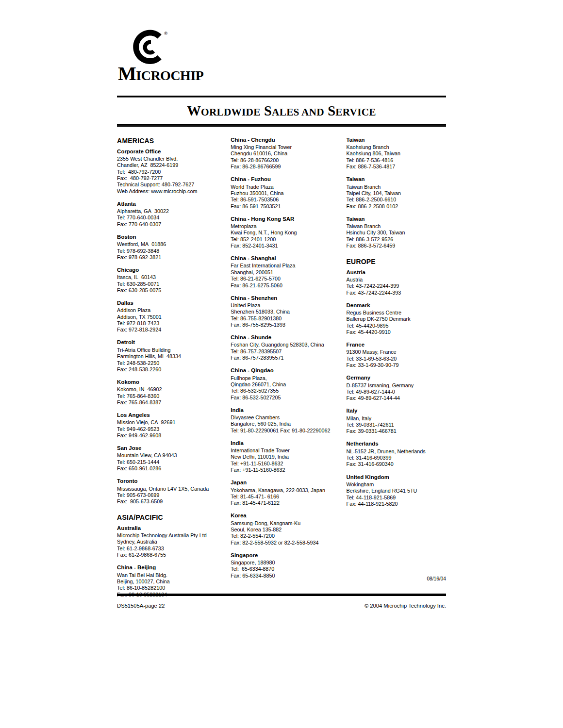®
MICROCHIP
WORLDWIDE SALES AND SERVICE
AMERICAS
Corporate Office
2355 West Chandler Blvd.
Chandler, AZ 85224-6199
Tel: 480-792-7200
Fax: 480-792-7277
Technical Support: 480-792-7627
Web Address: www.microchip.com
Atlanta
Alpharetta, GA 30022
Tel: 770-640-0034
Fax: 770-640-0307
Boston
Westford, MA 01886
Tel: 978-692-3848
Fax: 978-692-3821
Chicago
Itasca, IL 60143
Tel: 630-285-0071
Fax: 630-285-0075
Dallas
Addison Plaza
Addison, TX 75001
Tel: 972-818-7423
Fax: 972-818-2924
Detroit
Tri-Atria Office Building
Farmington Hills, MI 48334
Tel: 248-538-2250
Fax: 248-538-2260
Kokomo
Kokomo, IN 46902
Tel: 765-864-8360
Fax: 765-864-8387
Los Angeles
Mission Viejo, CA 92691
Tel: 949-462-9523
Fax: 949-462-9608
San Jose
Mountain View, CA 94043
Tel: 650-215-1444
Fax: 650-961-0286
Toronto
Mississauga, Ontario L4V 1X5, Canada
Tel: 905-673-0699
Fax: 905-673-6509
ASIA/PACIFIC
Australia
Microchip Technology Australia Pty Ltd
Sydney, Australia
Tel: 61-2-9868-6733
Fax: 61-2-9868-6755
China - Beijing
Wan Tai Bei Hai Bldg.
Beijing, 100027, China
Tel: 86-10-85282100
Fax: 86-10-85282104
China - Chengdu
Ming Xing Financial Tower
Chengdu 610016, China
Tel: 86-28-86766200
Fax: 86-28-86766599
China - Fuzhou
World Trade Plaza
Fuzhou 350001, China
Tel: 86-591-7503506
Fax: 86-591-7503521
China - Hong Kong SAR
Metroplaza
Kwai Fong, N.T., Hong Kong
Tel: 852-2401-1200
Fax: 852-2401-3431
China - Shanghai
Far East International Plaza
Shanghai, 200051
Tel: 86-21-6275-5700
Fax: 86-21-6275-5060
China - Shenzhen
United Plaza
Shenzhen 518033, China
Tel: 86-755-82901380
Fax: 86-755-8295-1393
China - Shunde
Foshan City, Guangdong 528303, China
Tel: 86-757-28395507
Fax: 86-757-28395571
China - Qingdao
Fullhope Plaza,
Qingdao 266071, China
Tel: 86-532-5027355
Fax: 86-532-5027205
India
Divyasree Chambers
Bangalore, 560 025, India
Tel: 91-80-22290061 Fax: 91-80-22290062
India
International Trade Tower
New Delhi, 110019, India
Tel: +91-11-5160-8632
Fax: +91-11-5160-8632
Japan
Yokohama, Kanagawa, 222-0033, Japan
Tel: 81-45-471- 6166
Fax: 81-45-471-6122
Korea
Samsung-Dong, Kangnam-Ku
Seoul, Korea 135-882
Tel: 82-2-554-7200
Fax: 82-2-558-5932 or 82-2-558-5934
Singapore
Singapore, 188980
Tel: 65-6334-8870
Fax: 65-6334-8850
Taiwan
Kaohsiung Branch
Kaohsiung 806, Taiwan
Tel: 886-7-536-4816
Fax: 886-7-536-4817
Taiwan
Taiwan Branch
Taipei City, 104, Taiwan
Tel: 886-2-2500-6610
Fax: 886-2-2508-0102
Taiwan
Taiwan Branch
Hsinchu City 300, Taiwan
Tel: 886-3-572-9526
Fax: 886-3-572-6459
EUROPE
Austria
Austria
Tel: 43-7242-2244-399
Fax: 43-7242-2244-393
Denmark
Regus Business Centre
Ballerup DK-2750 Denmark
Tel: 45-4420-9895
Fax: 45-4420-9910
France
91300 Massy, France
Tel: 33-1-69-53-63-20
Fax: 33-1-69-30-90-79
Germany
D-85737 Ismaning, Germany
Tel: 49-89-627-144-0
Fax: 49-89-627-144-44
Italy
Milan, Italy
Tel: 39-0331-742611
Fax: 39-0331-466781
Netherlands
NL-5152 JR, Drunen, Netherlands
Tel: 31-416-690399
Fax: 31-416-690340
United Kingdom
Wokingham
Berkshire, England RG41 5TU
Tel: 44-118-921-5869
Fax: 44-118-921-5820
08/16/04
DS51505A-page 22
© 2004 Microchip Technology Inc.